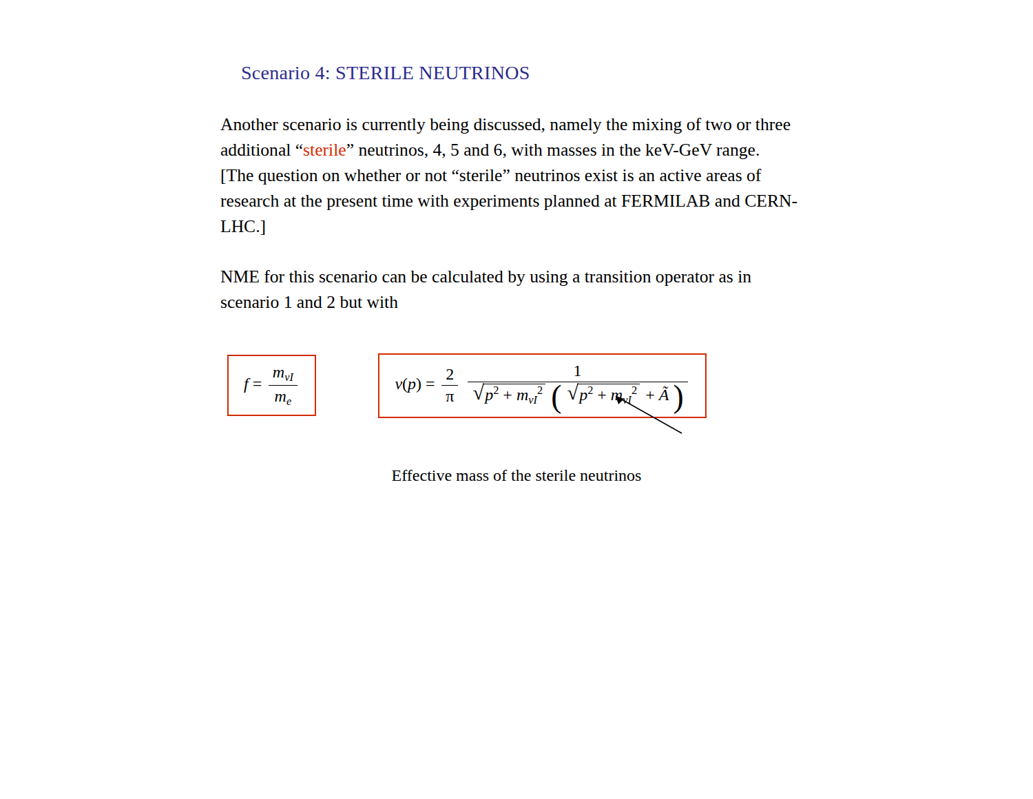Scenario 4: STERILE NEUTRINOS
Another scenario is currently being discussed, namely the mixing of two or three additional “sterile” neutrinos, 4, 5 and 6, with masses in the keV-GeV range.
[The question on whether or not “sterile” neutrinos exist is an active areas of research at the present time with experiments planned at FERMILAB and CERN-LHC.]
NME for this scenario can be calculated by using a transition operator as in scenario 1 and 2 but with
f = mνI me
v(p) = 2 π 1 p2 + mνI2 ( p2 + mνI2 + Ã )
Effective mass of the sterile neutrinos